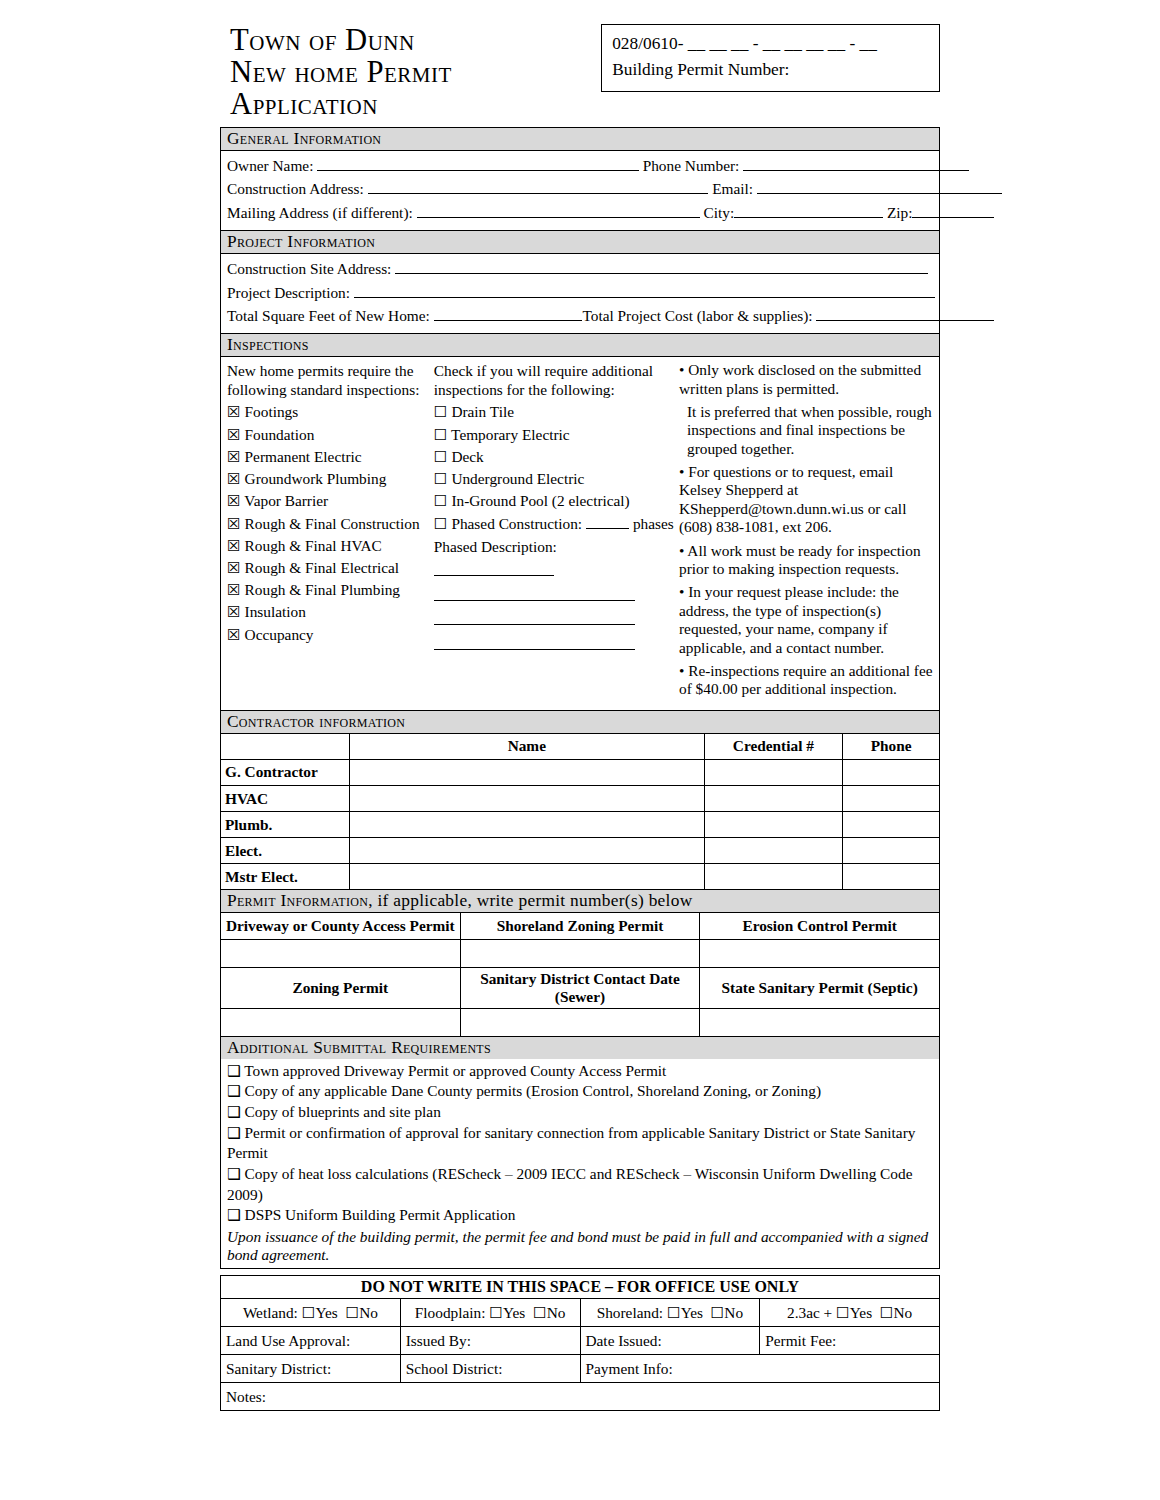Town of Dunn
New home Permit Application
028/0610- __ __ __ - __ __ __ __ - __
Building Permit Number:
General Information
Owner Name: Phone Number:
Construction Address: Email:
Mailing Address (if different): City: Zip:
Project Information
Construction Site Address:
Project Description:
Total Square Feet of New Home: Total Project Cost (labor & supplies):
Inspections
New home permits require the following standard inspections:
☒ Footings
☒ Foundation
☒ Permanent Electric
☒ Groundwork Plumbing
☒ Vapor Barrier
☒ Rough & Final Construction
☒ Rough & Final HVAC
☒ Rough & Final Electrical
☒ Rough & Final Plumbing
☒ Insulation
☒ Occupancy
Check if you will require additional inspections for the following:
☐ Drain Tile
☐ Temporary Electric
☐ Deck
☐ Underground Electric
☐ In-Ground Pool (2 electrical)
☐ Phased Construction: phases
Phased Description:
• Only work disclosed on the submitted written plans is permitted.
It is preferred that when possible, rough inspections and final inspections be grouped together.
• For questions or to request, email Kelsey Shepperd at KShepperd@town.dunn.wi.us or call (608) 838-1081, ext 206.
• All work must be ready for inspection prior to making inspection requests.
• In your request please include: the address, the type of inspection(s) requested, your name, company if applicable, and a contact number.
• Re-inspections require an additional fee of $40.00 per additional inspection.
Contractor information
| | Name | Credential # | Phone |
| G. Contractor | | | |
| HVAC | | | |
| Plumb. | | | |
| Elect. | | | |
| Mstr Elect. | | | |
Permit Information, if applicable, write permit number(s) below
| Driveway or County Access Permit | Shoreland Zoning Permit | Erosion Control Permit |
| --- | --- | --- |
| Zoning Permit | Sanitary District Contact Date (Sewer) | State Sanitary Permit (Septic) |
Additional Submittal Requirements
❑ Town approved Driveway Permit or approved County Access Permit
❑ Copy of any applicable Dane County permits (Erosion Control, Shoreland Zoning, or Zoning)
❑ Copy of blueprints and site plan
❑ Permit or confirmation of approval for sanitary connection from applicable Sanitary District or State Sanitary Permit
❑ Copy of heat loss calculations (REScheck – 2009 IECC and REScheck – Wisconsin Uniform Dwelling Code 2009)
❑ DSPS Uniform Building Permit Application
Upon issuance of the building permit, the permit fee and bond must be paid in full and accompanied with a signed bond agreement.
DO NOT WRITE IN THIS SPACE – FOR OFFICE USE ONLY
| Wetland: ☐ Yes ☐ No | Floodplain: ☐ Yes ☐ No | Shoreland: ☐ Yes ☐ No | 2.3ac + ☐ Yes ☐ No |
| Land Use Approval: | Issued By: | Date Issued: | Permit Fee: |
| Sanitary District: | School District: | Payment Info: |
| Notes: |